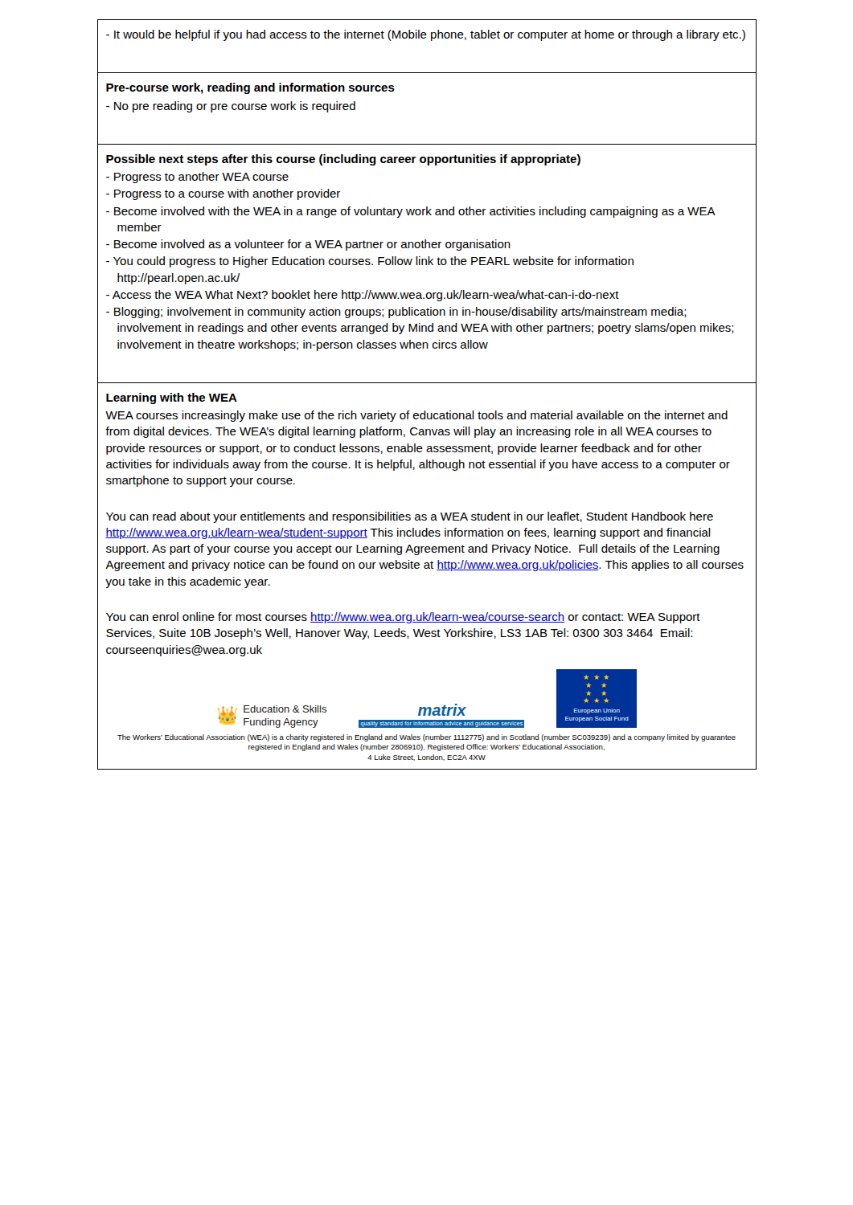It would be helpful if you had access to the internet (Mobile phone, tablet or computer at home or through a library etc.)
Pre-course work, reading and information sources
No pre reading or pre course work is required
Possible next steps after this course (including career opportunities if appropriate)
Progress to another WEA course
Progress to a course with another provider
Become involved with the WEA in a range of voluntary work and other activities including campaigning as a WEA member
Become involved as a volunteer for a WEA partner or another organisation
You could progress to Higher Education courses. Follow link to the PEARL website for information http://pearl.open.ac.uk/
Access the WEA What Next? booklet here http://www.wea.org.uk/learn-wea/what-can-i-do-next
Blogging; involvement in community action groups; publication in in-house/disability arts/mainstream media; involvement in readings and other events arranged by Mind and WEA with other partners; poetry slams/open mikes; involvement in theatre workshops; in-person classes when circs allow
Learning with the WEA
WEA courses increasingly make use of the rich variety of educational tools and material available on the internet and from digital devices. The WEA’s digital learning platform, Canvas will play an increasing role in all WEA courses to provide resources or support, or to conduct lessons, enable assessment, provide learner feedback and for other activities for individuals away from the course. It is helpful, although not essential if you have access to a computer or smartphone to support your course.
You can read about your entitlements and responsibilities as a WEA student in our leaflet, Student Handbook here http://www.wea.org.uk/learn-wea/student-support This includes information on fees, learning support and financial support. As part of your course you accept our Learning Agreement and Privacy Notice. Full details of the Learning Agreement and privacy notice can be found on our website at http://www.wea.org.uk/policies. This applies to all courses you take in this academic year.
You can enrol online for most courses http://www.wea.org.uk/learn-wea/course-search or contact: WEA Support Services, Suite 10B Joseph’s Well, Hanover Way, Leeds, West Yorkshire, LS3 1AB Tel: 0300 303 3464 Email: courseenquiries@wea.org.uk
👑 Education & Skills
Funding Agency
matrixquality standard for information advice and guidance services
★ ★ ★
★ ★
★ ★
★ ★ ★ European Union
European Social Fund
The Workers’ Educational Association (WEA) is a charity registered in England and Wales (number 1112775) and in Scotland (number SC039239) and a company limited by guarantee registered in England and Wales (number 2806910). Registered Office: Workers’ Educational Association,
4 Luke Street, London, EC2A 4XW